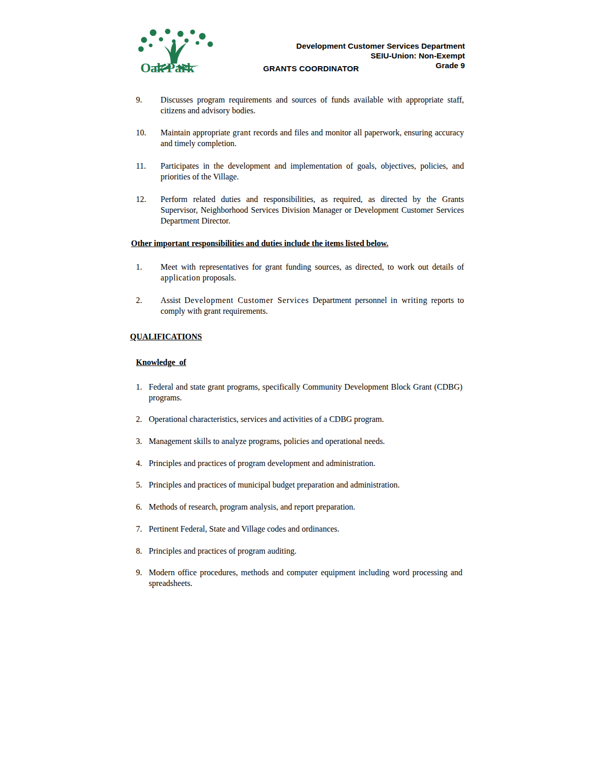Oak Park
Development Customer Services Department
SEIU-Union: Non-Exempt
Grade 9
GRANTS COORDINATOR
9. Discusses program requirements and sources of funds available with appropriate staff, citizens and advisory bodies.
10. Maintain appropriate grant records and files and monitor all paperwork, ensuring accuracy and timely completion.
11. Participates in the development and implementation of goals, objectives, policies, and priorities of the Village.
12. Perform related duties and responsibilities, as required, as directed by the Grants Supervisor, Neighborhood Services Division Manager or Development Customer Services Department Director.
Other important responsibilities and duties include the items listed below.
1. Meet with representatives for grant funding sources, as directed, to work out details of application proposals.
2. Assist Development Customer Services Department personnel in writing reports to comply with grant requirements.
QUALIFICATIONS
Knowledge of
1. Federal and state grant programs, specifically Community Development Block Grant (CDBG) programs.
2. Operational characteristics, services and activities of a CDBG program.
3. Management skills to analyze programs, policies and operational needs.
4. Principles and practices of program development and administration.
5. Principles and practices of municipal budget preparation and administration.
6. Methods of research, program analysis, and report preparation.
7. Pertinent Federal, State and Village codes and ordinances.
8. Principles and practices of program auditing.
9. Modern office procedures, methods and computer equipment including word processing and spreadsheets.